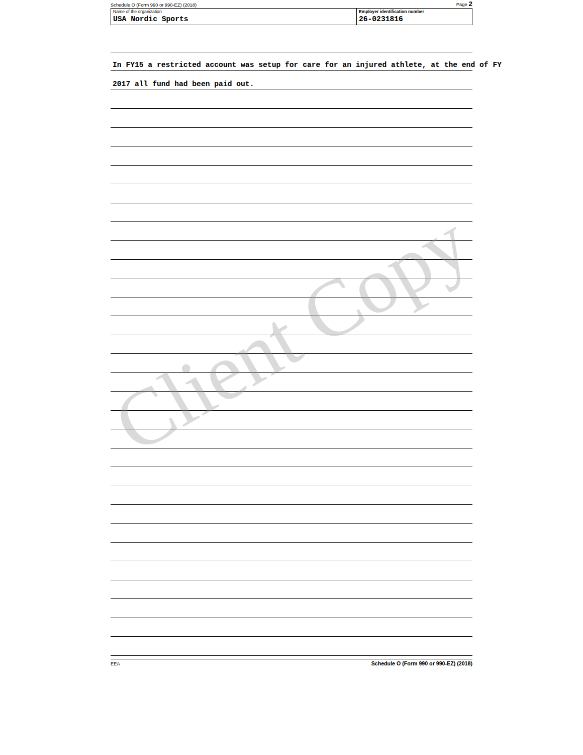Client Copy
Schedule O (Form 990 or 990-EZ) (2018)
Page 2
| Name of the organization USA Nordic Sports | Employer identification number 26-0231816 |
In FY15 a restricted account was setup for care for an injured athlete, at the end of FY
2017 all fund had been paid out.
EEA
Schedule O (Form 990 or 990-EZ) (2018)